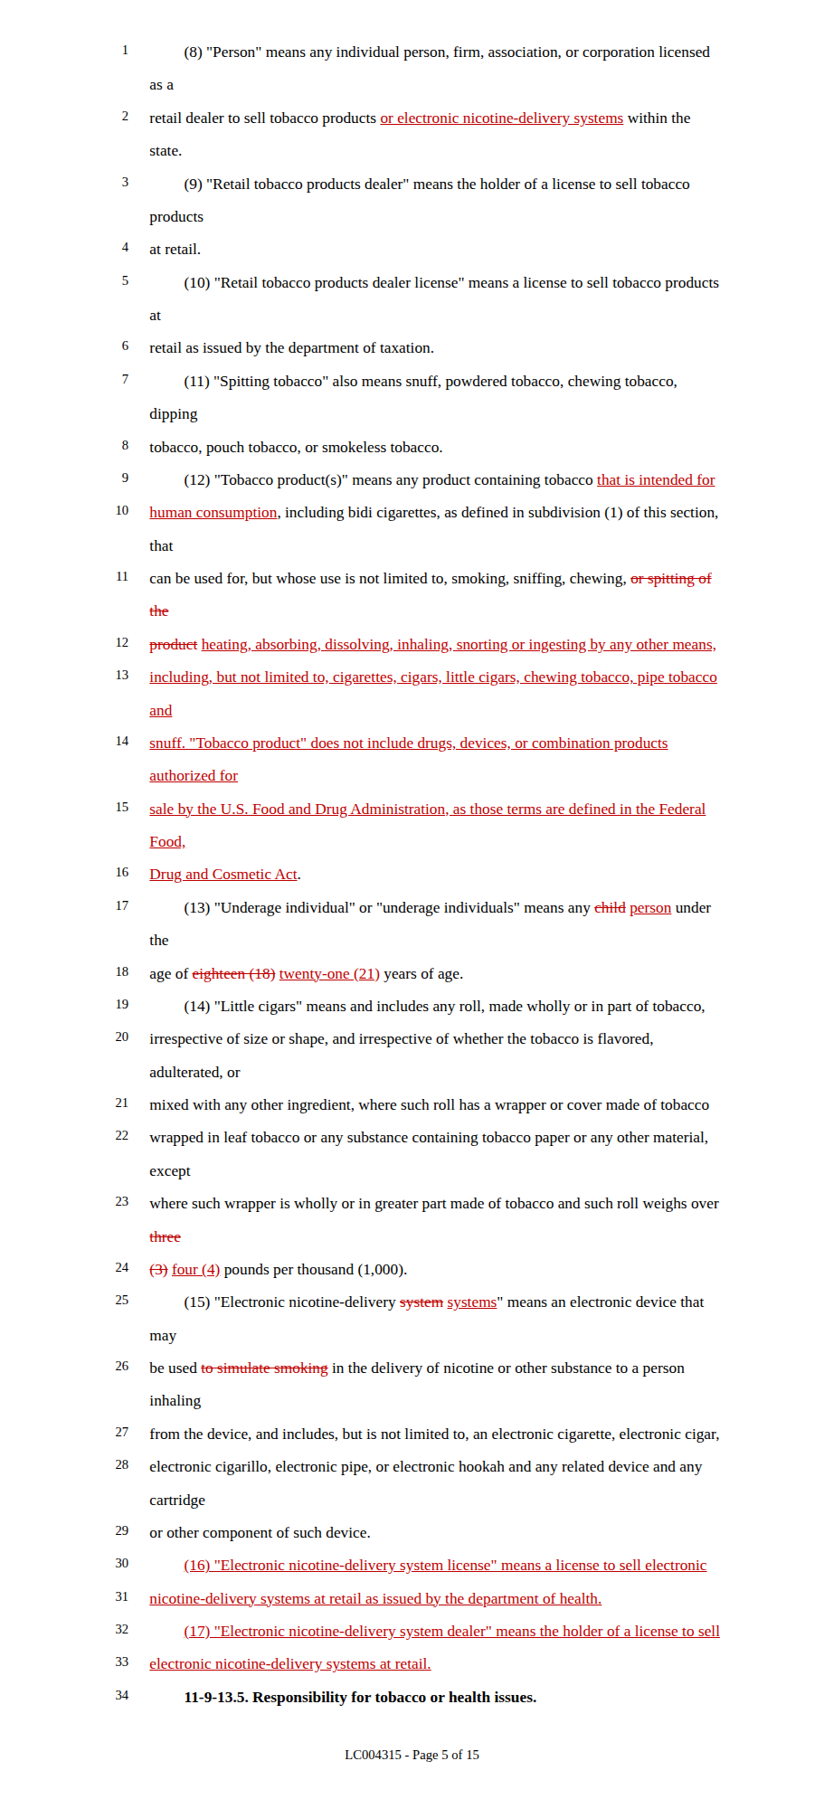(8) "Person" means any individual person, firm, association, or corporation licensed as a
retail dealer to sell tobacco products or electronic nicotine-delivery systems within the state.
(9) "Retail tobacco products dealer" means the holder of a license to sell tobacco products
at retail.
(10) "Retail tobacco products dealer license" means a license to sell tobacco products at
retail as issued by the department of taxation.
(11) "Spitting tobacco" also means snuff, powdered tobacco, chewing tobacco, dipping
tobacco, pouch tobacco, or smokeless tobacco.
(12) "Tobacco product(s)" means any product containing tobacco that is intended for
human consumption, including bidi cigarettes, as defined in subdivision (1) of this section, that
can be used for, but whose use is not limited to, smoking, sniffing, chewing, or spitting of the
product heating, absorbing, dissolving, inhaling, snorting or ingesting by any other means,
including, but not limited to, cigarettes, cigars, little cigars, chewing tobacco, pipe tobacco and
snuff. "Tobacco product" does not include drugs, devices, or combination products authorized for
sale by the U.S. Food and Drug Administration, as those terms are defined in the Federal Food,
Drug and Cosmetic Act.
(13) "Underage individual" or "underage individuals" means any child person under the
age of eighteen (18) twenty-one (21) years of age.
(14) "Little cigars" means and includes any roll, made wholly or in part of tobacco,
irrespective of size or shape, and irrespective of whether the tobacco is flavored, adulterated, or
mixed with any other ingredient, where such roll has a wrapper or cover made of tobacco
wrapped in leaf tobacco or any substance containing tobacco paper or any other material, except
where such wrapper is wholly or in greater part made of tobacco and such roll weighs over three
(3) four (4) pounds per thousand (1,000).
(15) "Electronic nicotine-delivery system systems" means an electronic device that may
be used to simulate smoking in the delivery of nicotine or other substance to a person inhaling
from the device, and includes, but is not limited to, an electronic cigarette, electronic cigar,
electronic cigarillo, electronic pipe, or electronic hookah and any related device and any cartridge
or other component of such device.
(16) "Electronic nicotine-delivery system license" means a license to sell electronic
nicotine-delivery systems at retail as issued by the department of health.
(17) "Electronic nicotine-delivery system dealer" means the holder of a license to sell
electronic nicotine-delivery systems at retail.
11-9-13.5. Responsibility for tobacco or health issues.
LC004315 - Page 5 of 15